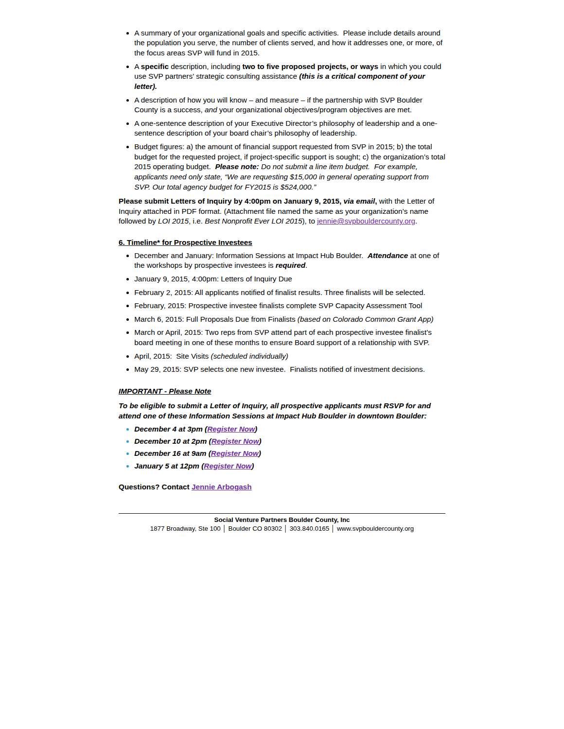A summary of your organizational goals and specific activities. Please include details around the population you serve, the number of clients served, and how it addresses one, or more, of the focus areas SVP will fund in 2015.
A specific description, including two to five proposed projects, or ways in which you could use SVP partners’ strategic consulting assistance (this is a critical component of your letter).
A description of how you will know – and measure – if the partnership with SVP Boulder County is a success, and your organizational objectives/program objectives are met.
A one-sentence description of your Executive Director’s philosophy of leadership and a one-sentence description of your board chair’s philosophy of leadership.
Budget figures: a) the amount of financial support requested from SVP in 2015; b) the total budget for the requested project, if project-specific support is sought; c) the organization’s total 2015 operating budget. Please note: Do not submit a line item budget. For example, applicants need only state, “We are requesting $15,000 in general operating support from SVP. Our total agency budget for FY2015 is $524,000.”
Please submit Letters of Inquiry by 4:00pm on January 9, 2015, via email, with the Letter of Inquiry attached in PDF format. (Attachment file named the same as your organization’s name followed by LOI 2015, i.e. Best Nonprofit Ever LOI 2015), to jennie@svpbouldercounty.org.
6. Timeline* for Prospective Investees
December and January: Information Sessions at Impact Hub Boulder. Attendance at one of the workshops by prospective investees is required.
January 9, 2015, 4:00pm: Letters of Inquiry Due
February 2, 2015: All applicants notified of finalist results. Three finalists will be selected.
February, 2015: Prospective investee finalists complete SVP Capacity Assessment Tool
March 6, 2015: Full Proposals Due from Finalists (based on Colorado Common Grant App)
March or April, 2015: Two reps from SVP attend part of each prospective investee finalist’s board meeting in one of these months to ensure Board support of a relationship with SVP.
April, 2015: Site Visits (scheduled individually)
May 29, 2015: SVP selects one new investee. Finalists notified of investment decisions.
IMPORTANT - Please Note
To be eligible to submit a Letter of Inquiry, all prospective applicants must RSVP for and attend one of these Information Sessions at Impact Hub Boulder in downtown Boulder:
December 4 at 3pm (Register Now)
December 10 at 2pm (Register Now)
December 16 at 9am (Register Now)
January 5 at 12pm (Register Now)
Questions? Contact Jennie Arbogash
Social Venture Partners Boulder County, Inc
1877 Broadway, Ste 100 │ Boulder CO 80302 │ 303.840.0165 │ www.svpbouldercounty.org